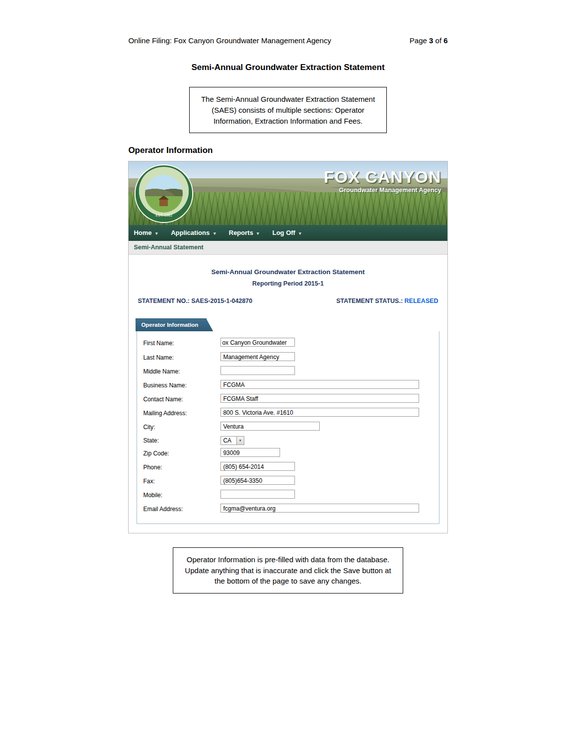Online Filing: Fox Canyon Groundwater Management Agency
Page 3 of 6
Semi-Annual Groundwater Extraction Statement
The Semi-Annual Groundwater Extraction Statement (SAES) consists of multiple sections: Operator Information, Extraction Information and Fees.
Operator Information
EST. 1982
FOX CANYON
Groundwater Management Agency
Home ▾ Applications ▾ Reports ▾ Log Off ▾
Semi-Annual Statement
Semi-Annual Groundwater Extraction Statement
Reporting Period 2015-1
STATEMENT NO.: SAES-2015-1-042870
STATEMENT STATUS.: RELEASED
Operator Information
| First Name: | ox Canyon Groundwater |
| Last Name: | Management Agency |
| Middle Name: | |
| Business Name: | FCGMA |
| Contact Name: | FCGMA Staff |
| Mailing Address: | 800 S. Victoria Ave. #1610 |
| City: | Ventura |
| State: | CA ▾ |
| Zip Code: | 93009 |
| Phone: | (805) 654-2014 |
| Fax: | (805)654-3350 |
| Mobile: | |
| Email Address: | fcgma@ventura.org |
Operator Information is pre-filled with data from the database. Update anything that is inaccurate and click the Save button at the bottom of the page to save any changes.